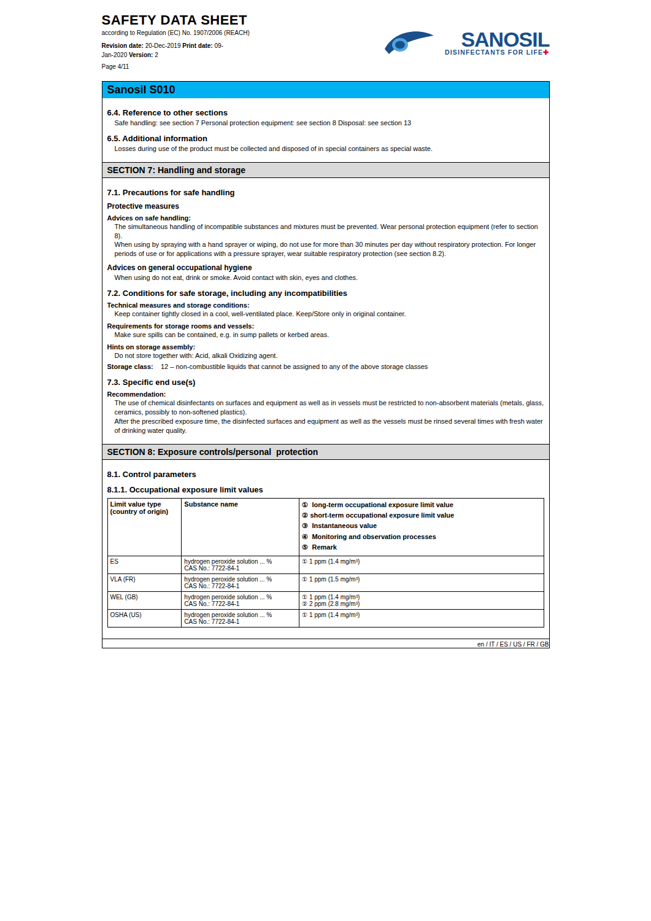SAFETY DATA SHEET
according to Regulation (EC) No. 1907/2006 (REACH)
Revision date: 20-Dec-2019 Print date: 09-Jan-2020 Version: 2
Page 4/11
SANOSIL
DISINFECTANTS FOR LIFE✚
Sanosil S010
6.4. Reference to other sections
Safe handling: see section 7 Personal protection equipment: see section 8 Disposal: see section 13
6.5. Additional information
Losses during use of the product must be collected and disposed of in special containers as special waste.
SECTION 7: Handling and storage
7.1. Precautions for safe handling
Protective measures
Advices on safe handling:
The simultaneous handling of incompatible substances and mixtures must be prevented. Wear personal protection equipment (refer to section 8).
When using by spraying with a hand sprayer or wiping, do not use for more than 30 minutes per day without respiratory protection. For longer periods of use or for applications with a pressure sprayer, wear suitable respiratory protection (see section 8.2).
Advices on general occupational hygiene
When using do not eat, drink or smoke. Avoid contact with skin, eyes and clothes.
7.2. Conditions for safe storage, including any incompatibilities
Technical measures and storage conditions:
Keep container tightly closed in a cool, well-ventilated place. Keep/Store only in original container.
Requirements for storage rooms and vessels:
Make sure spills can be contained, e.g. in sump pallets or kerbed areas.
Hints on storage assembly:
Do not store together with: Acid, alkali Oxidizing agent.
Storage class: 12 – non-combustible liquids that cannot be assigned to any of the above storage classes
7.3. Specific end use(s)
Recommendation:
The use of chemical disinfectants on surfaces and equipment as well as in vessels must be restricted to non-absorbent materials (metals, glass, ceramics, possibly to non-softened plastics).
After the prescribed exposure time, the disinfected surfaces and equipment as well as the vessels must be rinsed several times with fresh water of drinking water quality.
SECTION 8: Exposure controls/personal protection
8.1. Control parameters
8.1.1. Occupational exposure limit values
| Limit value type (country of origin) | Substance name | ① long-term occupational exposure limit value ② short-term occupational exposure limit value ③ Instantaneous value ④ Monitoring and observation processes ⑤ Remark |
| --- | --- | --- |
| ES | hydrogen peroxide solution ... % CAS No.: 7722-84-1 | ① 1 ppm (1.4 mg/m³) |
| VLA (FR) | hydrogen peroxide solution ... % CAS No.: 7722-84-1 | ① 1 ppm (1.5 mg/m³) |
| WEL (GB) | hydrogen peroxide solution ... % CAS No.: 7722-84-1 | ① 1 ppm (1.4 mg/m³) ② 2 ppm (2.8 mg/m³) |
| OSHA (US) | hydrogen peroxide solution ... % CAS No.: 7722-84-1 | ① 1 ppm (1.4 mg/m³) |
en / IT / ES / US / FR / GB